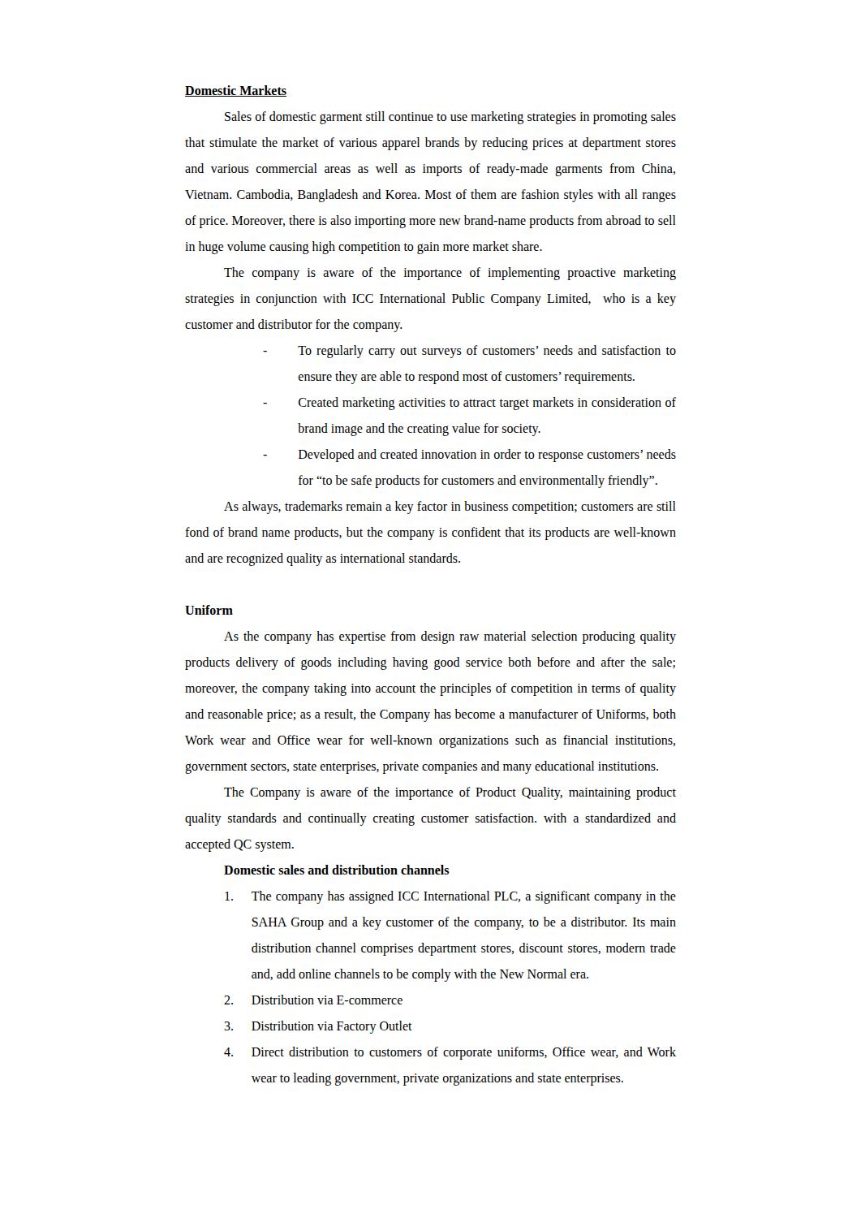Domestic Markets
Sales of domestic garment still continue to use marketing strategies in promoting sales that stimulate the market of various apparel brands by reducing prices at department stores and various commercial areas as well as imports of ready‑made garments from China, Vietnam. Cambodia, Bangladesh and Korea. Most of them are fashion styles with all ranges of price. Moreover, there is also importing more new brand‑name products from abroad to sell in huge volume causing high competition to gain more market share.
The company is aware of the importance of implementing proactive marketing strategies in conjunction with ICC International Public Company Limited, who is a key customer and distributor for the company.
To regularly carry out surveys of customers’ needs and satisfaction to ensure they are able to respond most of customers’ requirements.
Created marketing activities to attract target markets in consideration of brand image and the creating value for society.
Developed and created innovation in order to response customers’ needs for “to be safe products for customers and environmentally friendly”.
As always, trademarks remain a key factor in business competition; customers are still fond of brand name products, but the company is confident that its products are well‑known and are recognized quality as international standards.
Uniform
As the company has expertise from design raw material selection producing quality products delivery of goods including having good service both before and after the sale; moreover, the company taking into account the principles of competition in terms of quality and reasonable price; as a result, the Company has become a manufacturer of Uniforms, both Work wear and Office wear for well‑known organizations such as financial institutions, government sectors, state enterprises, private companies and many educational institutions.
The Company is aware of the importance of Product Quality, maintaining product quality standards and continually creating customer satisfaction. with a standardized and accepted QC system.
Domestic sales and distribution channels
The company has assigned ICC International PLC, a significant company in the SAHA Group and a key customer of the company, to be a distributor. Its main distribution channel comprises department stores, discount stores, modern trade and, add online channels to be comply with the New Normal era.
Distribution via E‑commerce
Distribution via Factory Outlet
Direct distribution to customers of corporate uniforms, Office wear, and Work wear to leading government, private organizations and state enterprises.